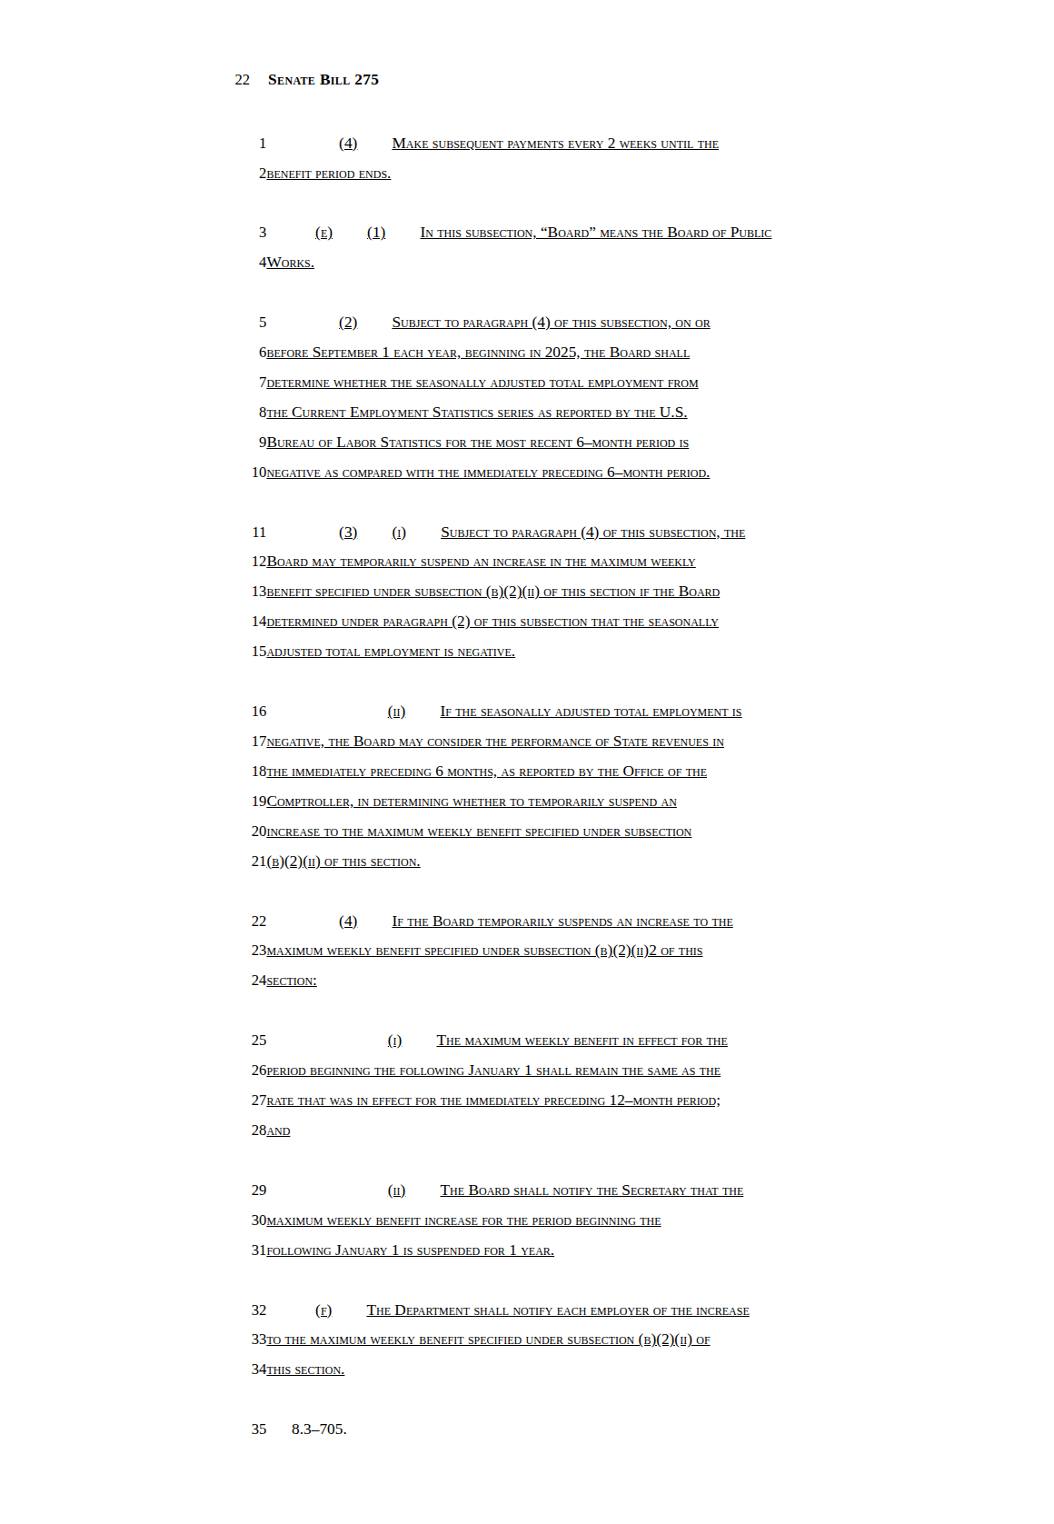22 Senate Bill 275
| 1 | (4) Make subsequent payments every 2 weeks until the |
| 2 | benefit period ends. |
| 3 | (e) (1) In this subsection, “Board” means the Board of Public |
| 4 | Works. |
| 5 | (2) Subject to paragraph (4) of this subsection, on or |
| 6 | before September 1 each year, beginning in 2025, the Board shall |
| 7 | determine whether the seasonally adjusted total employment from |
| 8 | the Current Employment Statistics series as reported by the U.S. |
| 9 | Bureau of Labor Statistics for the most recent 6–month period is |
| 10 | negative as compared with the immediately preceding 6–month period. |
| 11 | (3) (i) Subject to paragraph (4) of this subsection, the |
| 12 | Board may temporarily suspend an increase in the maximum weekly |
| 13 | benefit specified under subsection (b)(2)(ii) of this section if the Board |
| 14 | determined under paragraph (2) of this subsection that the seasonally |
| 15 | adjusted total employment is negative. |
| 16 | (ii) If the seasonally adjusted total employment is |
| 17 | negative, the Board may consider the performance of State revenues in |
| 18 | the immediately preceding 6 months, as reported by the Office of the |
| 19 | Comptroller, in determining whether to temporarily suspend an |
| 20 | increase to the maximum weekly benefit specified under subsection |
| 21 | (b)(2)(ii) of this section. |
| 22 | (4) If the Board temporarily suspends an increase to the |
| 23 | maximum weekly benefit specified under subsection (b)(2)(ii)2 of this |
| 24 | section: |
| 25 | (i) The maximum weekly benefit in effect for the |
| 26 | period beginning the following January 1 shall remain the same as the |
| 27 | rate that was in effect for the immediately preceding 12–month period; |
| 28 | and |
| 29 | (ii) The Board shall notify the Secretary that the |
| 30 | maximum weekly benefit increase for the period beginning the |
| 31 | following January 1 is suspended for 1 year. |
| 32 | (f) The Department shall notify each employer of the increase |
| 33 | to the maximum weekly benefit specified under subsection (b)(2)(ii) of |
| 34 | this section. |
| 35 | 8.3–705. |